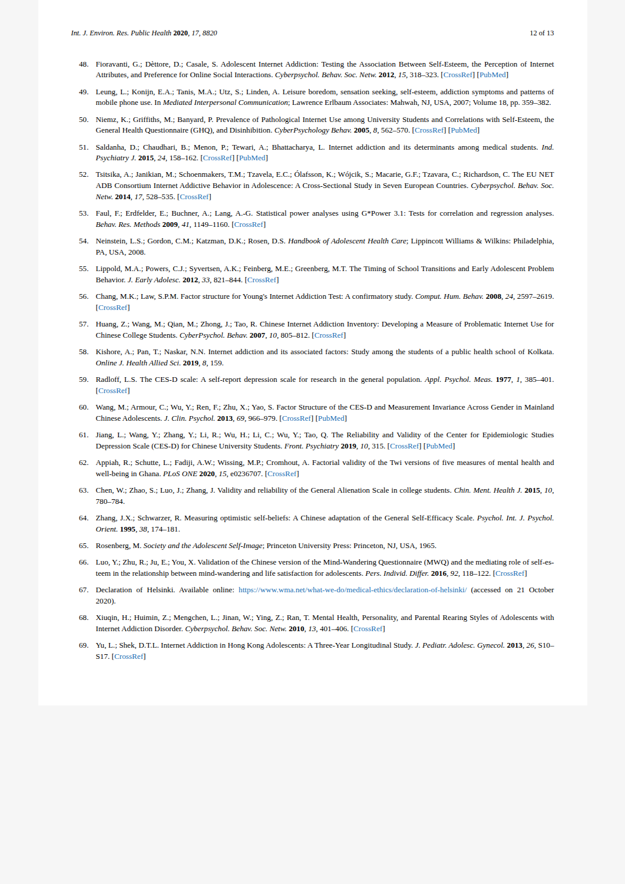Int. J. Environ. Res. Public Health 2020, 17, 8820
12 of 13
Fioravanti, G.; Dèttore, D.; Casale, S. Adolescent Internet Addiction: Testing the Association Between Self-Esteem, the Perception of Internet Attributes, and Preference for Online Social Interactions. Cyberpsychol. Behav. Soc. Netw. 2012, 15, 318–323. [CrossRef] [PubMed]
Leung, L.; Konijn, E.A.; Tanis, M.A.; Utz, S.; Linden, A. Leisure boredom, sensation seeking, self-esteem, addiction symptoms and patterns of mobile phone use. In Mediated Interpersonal Communication; Lawrence Erlbaum Associates: Mahwah, NJ, USA, 2007; Volume 18, pp. 359–382.
Niemz, K.; Griffiths, M.; Banyard, P. Prevalence of Pathological Internet Use among University Students and Correlations with Self-Esteem, the General Health Questionnaire (GHQ), and Disinhibition. CyberPsychology Behav. 2005, 8, 562–570. [CrossRef] [PubMed]
Saldanha, D.; Chaudhari, B.; Menon, P.; Tewari, A.; Bhattacharya, L. Internet addiction and its determinants among medical students. Ind. Psychiatry J. 2015, 24, 158–162. [CrossRef] [PubMed]
Tsitsika, A.; Janikian, M.; Schoenmakers, T.M.; Tzavela, E.C.; Ólafsson, K.; Wójcik, S.; Macarie, G.F.; Tzavara, C.; Richardson, C. The EU NET ADB Consortium Internet Addictive Behavior in Adolescence: A Cross-Sectional Study in Seven European Countries. Cyberpsychol. Behav. Soc. Netw. 2014, 17, 528–535. [CrossRef]
Faul, F.; Erdfelder, E.; Buchner, A.; Lang, A.-G. Statistical power analyses using G*Power 3.1: Tests for correlation and regression analyses. Behav. Res. Methods 2009, 41, 1149–1160. [CrossRef]
Neinstein, L.S.; Gordon, C.M.; Katzman, D.K.; Rosen, D.S. Handbook of Adolescent Health Care; Lippincott Williams & Wilkins: Philadelphia, PA, USA, 2008.
Lippold, M.A.; Powers, C.J.; Syvertsen, A.K.; Feinberg, M.E.; Greenberg, M.T. The Timing of School Transitions and Early Adolescent Problem Behavior. J. Early Adolesc. 2012, 33, 821–844. [CrossRef]
Chang, M.K.; Law, S.P.M. Factor structure for Young's Internet Addiction Test: A confirmatory study. Comput. Hum. Behav. 2008, 24, 2597–2619. [CrossRef]
Huang, Z.; Wang, M.; Qian, M.; Zhong, J.; Tao, R. Chinese Internet Addiction Inventory: Developing a Measure of Problematic Internet Use for Chinese College Students. CyberPsychol. Behav. 2007, 10, 805–812. [CrossRef]
Kishore, A.; Pan, T.; Naskar, N.N. Internet addiction and its associated factors: Study among the students of a public health school of Kolkata. Online J. Health Allied Sci. 2019, 8, 159.
Radloff, L.S. The CES-D scale: A self-report depression scale for research in the general population. Appl. Psychol. Meas. 1977, 1, 385–401. [CrossRef]
Wang, M.; Armour, C.; Wu, Y.; Ren, F.; Zhu, X.; Yao, S. Factor Structure of the CES-D and Measurement Invariance Across Gender in Mainland Chinese Adolescents. J. Clin. Psychol. 2013, 69, 966–979. [CrossRef] [PubMed]
Jiang, L.; Wang, Y.; Zhang, Y.; Li, R.; Wu, H.; Li, C.; Wu, Y.; Tao, Q. The Reliability and Validity of the Center for Epidemiologic Studies Depression Scale (CES-D) for Chinese University Students. Front. Psychiatry 2019, 10, 315. [CrossRef] [PubMed]
Appiah, R.; Schutte, L.; Fadiji, A.W.; Wissing, M.P.; Cromhout, A. Factorial validity of the Twi versions of five measures of mental health and well-being in Ghana. PLoS ONE 2020, 15, e0236707. [CrossRef]
Chen, W.; Zhao, S.; Luo, J.; Zhang, J. Validity and reliability of the General Alienation Scale in college students. Chin. Ment. Health J. 2015, 10, 780–784.
Zhang, J.X.; Schwarzer, R. Measuring optimistic self-beliefs: A Chinese adaptation of the General Self-Efficacy Scale. Psychol. Int. J. Psychol. Orient. 1995, 38, 174–181.
Rosenberg, M. Society and the Adolescent Self-Image; Princeton University Press: Princeton, NJ, USA, 1965.
Luo, Y.; Zhu, R.; Ju, E.; You, X. Validation of the Chinese version of the Mind-Wandering Questionnaire (MWQ) and the mediating role of self-esteem in the relationship between mind-wandering and life satisfaction for adolescents. Pers. Individ. Differ. 2016, 92, 118–122. [CrossRef]
Declaration of Helsinki. Available online: https://www.wma.net/what-we-do/medical-ethics/declaration-of-helsinki/ (accessed on 21 October 2020).
Xiuqin, H.; Huimin, Z.; Mengchen, L.; Jinan, W.; Ying, Z.; Ran, T. Mental Health, Personality, and Parental Rearing Styles of Adolescents with Internet Addiction Disorder. Cyberpsychol. Behav. Soc. Netw. 2010, 13, 401–406. [CrossRef]
Yu, L.; Shek, D.T.L. Internet Addiction in Hong Kong Adolescents: A Three-Year Longitudinal Study. J. Pediatr. Adolesc. Gynecol. 2013, 26, S10–S17. [CrossRef]